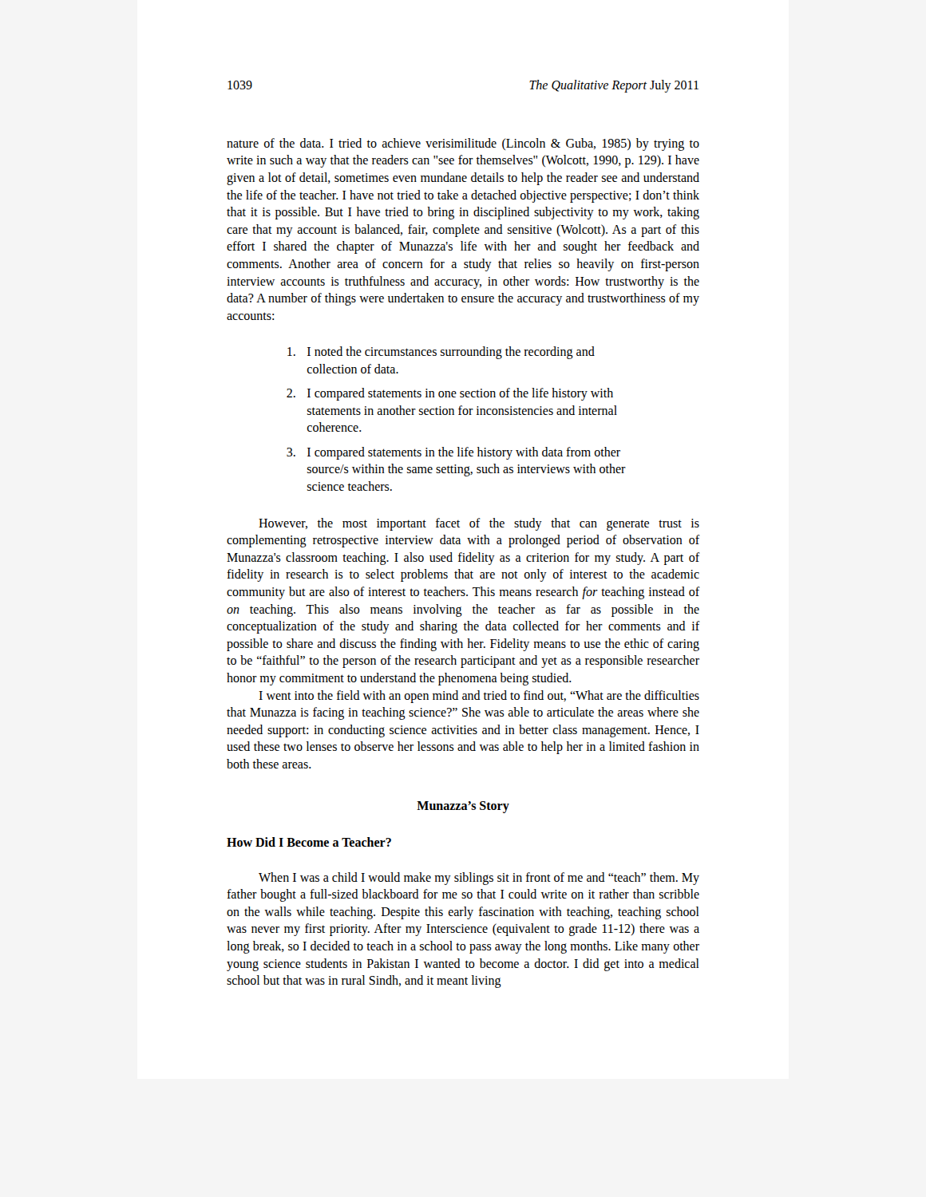1039 The Qualitative Report July 2011
nature of the data. I tried to achieve verisimilitude (Lincoln & Guba, 1985) by trying to write in such a way that the readers can "see for themselves" (Wolcott, 1990, p. 129). I have given a lot of detail, sometimes even mundane details to help the reader see and understand the life of the teacher. I have not tried to take a detached objective perspective; I don’t think that it is possible. But I have tried to bring in disciplined subjectivity to my work, taking care that my account is balanced, fair, complete and sensitive (Wolcott). As a part of this effort I shared the chapter of Munazza's life with her and sought her feedback and comments. Another area of concern for a study that relies so heavily on first-person interview accounts is truthfulness and accuracy, in other words: How trustworthy is the data? A number of things were undertaken to ensure the accuracy and trustworthiness of my accounts:
I noted the circumstances surrounding the recording and collection of data.
I compared statements in one section of the life history with statements in another section for inconsistencies and internal coherence.
I compared statements in the life history with data from other source/s within the same setting, such as interviews with other science teachers.
However, the most important facet of the study that can generate trust is complementing retrospective interview data with a prolonged period of observation of Munazza's classroom teaching. I also used fidelity as a criterion for my study. A part of fidelity in research is to select problems that are not only of interest to the academic community but are also of interest to teachers. This means research for teaching instead of on teaching. This also means involving the teacher as far as possible in the conceptualization of the study and sharing the data collected for her comments and if possible to share and discuss the finding with her. Fidelity means to use the ethic of caring to be “faithful” to the person of the research participant and yet as a responsible researcher honor my commitment to understand the phenomena being studied.
I went into the field with an open mind and tried to find out, “What are the difficulties that Munazza is facing in teaching science?” She was able to articulate the areas where she needed support: in conducting science activities and in better class management. Hence, I used these two lenses to observe her lessons and was able to help her in a limited fashion in both these areas.
Munazza’s Story
How Did I Become a Teacher?
When I was a child I would make my siblings sit in front of me and “teach” them. My father bought a full-sized blackboard for me so that I could write on it rather than scribble on the walls while teaching. Despite this early fascination with teaching, teaching school was never my first priority. After my Interscience (equivalent to grade 11-12) there was a long break, so I decided to teach in a school to pass away the long months. Like many other young science students in Pakistan I wanted to become a doctor. I did get into a medical school but that was in rural Sindh, and it meant living